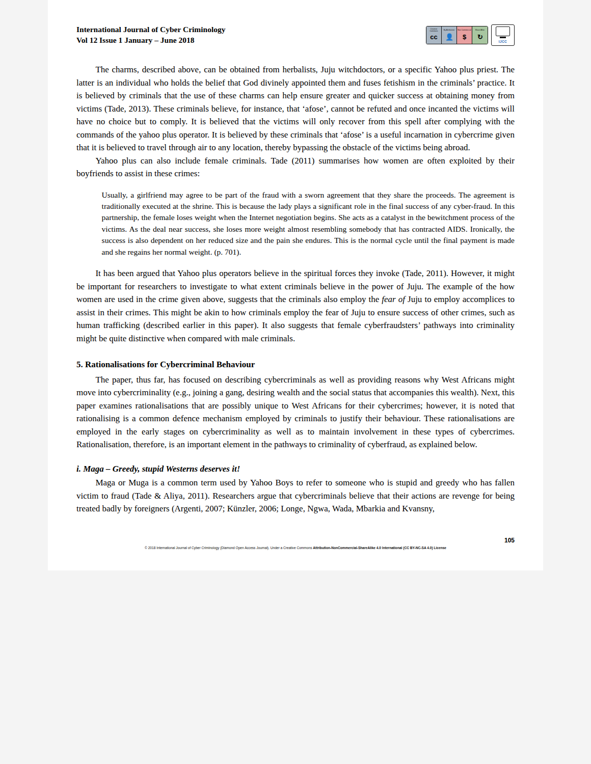International Journal of Cyber Criminology
Vol 12 Issue 1 January – June 2018
Creative Commons cc
By Attribution👤
Non Commercial$
Share Alike↻
IJCC
The charms, described above, can be obtained from herbalists, Juju witchdoctors, or a specific Yahoo plus priest. The latter is an individual who holds the belief that God divinely appointed them and fuses fetishism in the criminals’ practice. It is believed by criminals that the use of these charms can help ensure greater and quicker success at obtaining money from victims (Tade, 2013). These criminals believe, for instance, that ‘afose’, cannot be refuted and once incanted the victims will have no choice but to comply. It is believed that the victims will only recover from this spell after complying with the commands of the yahoo plus operator. It is believed by these criminals that ‘afose’ is a useful incarnation in cybercrime given that it is believed to travel through air to any location, thereby bypassing the obstacle of the victims being abroad.
Yahoo plus can also include female criminals. Tade (2011) summarises how women are often exploited by their boyfriends to assist in these crimes:
Usually, a girlfriend may agree to be part of the fraud with a sworn agreement that they share the proceeds. The agreement is traditionally executed at the shrine. This is because the lady plays a significant role in the final success of any cyber-fraud. In this partnership, the female loses weight when the Internet negotiation begins. She acts as a catalyst in the bewitchment process of the victims. As the deal near success, she loses more weight almost resembling somebody that has contracted AIDS. Ironically, the success is also dependent on her reduced size and the pain she endures. This is the normal cycle until the final payment is made and she regains her normal weight. (p. 701).
It has been argued that Yahoo plus operators believe in the spiritual forces they invoke (Tade, 2011). However, it might be important for researchers to investigate to what extent criminals believe in the power of Juju. The example of the how women are used in the crime given above, suggests that the criminals also employ the fear of Juju to employ accomplices to assist in their crimes. This might be akin to how criminals employ the fear of Juju to ensure success of other crimes, such as human trafficking (described earlier in this paper). It also suggests that female cyberfraudsters’ pathways into criminality might be quite distinctive when compared with male criminals.
5. Rationalisations for Cybercriminal Behaviour
The paper, thus far, has focused on describing cybercriminals as well as providing reasons why West Africans might move into cybercriminality (e.g., joining a gang, desiring wealth and the social status that accompanies this wealth). Next, this paper examines rationalisations that are possibly unique to West Africans for their cybercrimes; however, it is noted that rationalising is a common defence mechanism employed by criminals to justify their behaviour. These rationalisations are employed in the early stages on cybercriminality as well as to maintain involvement in these types of cybercrimes. Rationalisation, therefore, is an important element in the pathways to criminality of cyberfraud, as explained below.
i. Maga – Greedy, stupid Westerns deserves it!
Maga or Muga is a common term used by Yahoo Boys to refer to someone who is stupid and greedy who has fallen victim to fraud (Tade & Aliya, 2011). Researchers argue that cybercriminals believe that their actions are revenge for being treated badly by foreigners (Argenti, 2007; Künzler, 2006; Longe, Ngwa, Wada, Mbarkia and Kvansny,
105
© 2018 International Journal of Cyber Criminology (Diamond Open Access Journal). Under a Creative Commons Attribution-NonCommercial-ShareAlike 4.0 International (CC BY-NC-SA 4.0) License